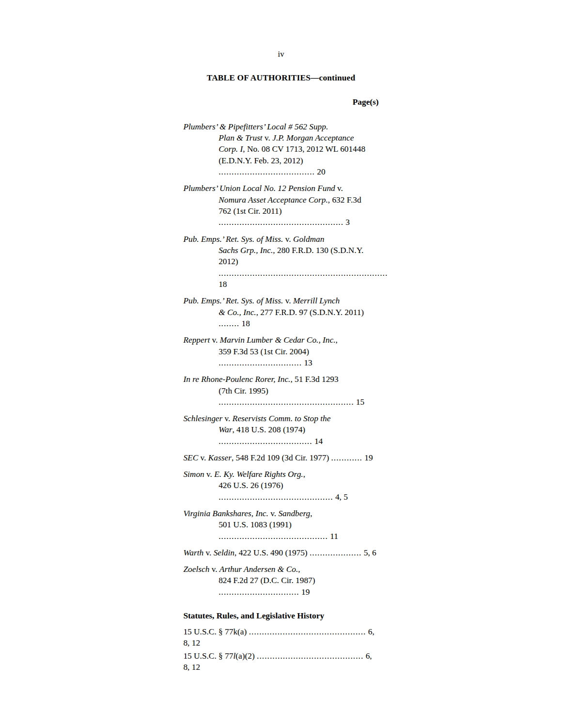iv
TABLE OF AUTHORITIES—continued
Page(s)
Plumbers’ & Pipefitters’ Local # 562 Supp. Plan & Trust v. J.P. Morgan Acceptance Corp. I, No. 08 CV 1713, 2012 WL 601448 (E.D.N.Y. Feb. 23, 2012) ..................................... 20
Plumbers’ Union Local No. 12 Pension Fund v. Nomura Asset Acceptance Corp., 632 F.3d 762 (1st Cir. 2011) ................................................ 3
Pub. Emps.’ Ret. Sys. of Miss. v. Goldman Sachs Grp., Inc., 280 F.R.D. 130 (S.D.N.Y. 2012) ................................................................. 18
Pub. Emps.’ Ret. Sys. of Miss. v. Merrill Lynch & Co., Inc., 277 F.R.D. 97 (S.D.N.Y. 2011) ........ 18
Reppert v. Marvin Lumber & Cedar Co., Inc., 359 F.3d 53 (1st Cir. 2004) ................................ 13
In re Rhone-Poulenc Rorer, Inc., 51 F.3d 1293 (7th Cir. 1995) .................................................... 15
Schlesinger v. Reservists Comm. to Stop the War, 418 U.S. 208 (1974) .................................... 14
SEC v. Kasser, 548 F.2d 109 (3d Cir. 1977) ............ 19
Simon v. E. Ky. Welfare Rights Org., 426 U.S. 26 (1976) ............................................ 4, 5
Virginia Bankshares, Inc. v. Sandberg, 501 U.S. 1083 (1991) .......................................... 11
Warth v. Seldin, 422 U.S. 490 (1975) .................... 5, 6
Zoelsch v. Arthur Andersen & Co., 824 F.2d 27 (D.C. Cir. 1987) ............................... 19
Statutes, Rules, and Legislative History
15 U.S.C. § 77k(a) ............................................. 6, 8, 12
15 U.S.C. § 77l(a)(2) ......................................... 6, 8, 12